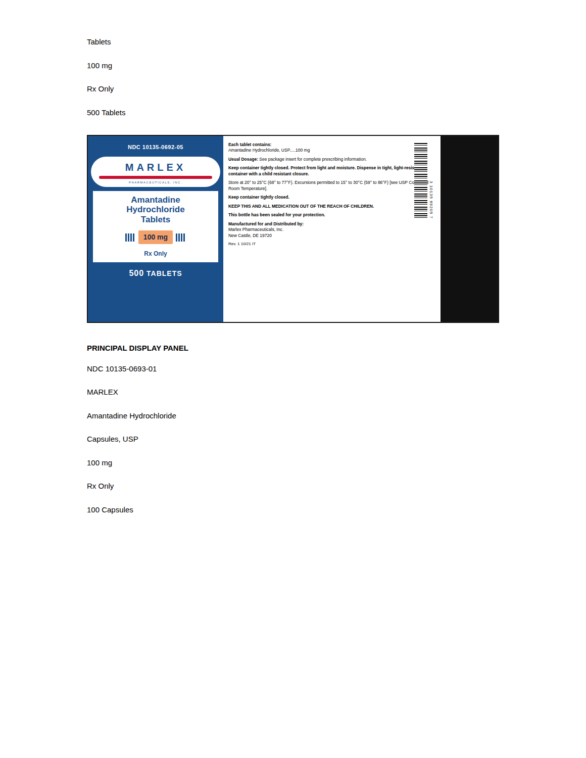Tablets
100 mg
Rx Only
500 Tablets
NDC 10135-0692-05
MARLEX
PHARMACEUTICALS, INC.
Amantadine
Hydrochloride
Tablets
100 mg
Rx Only
500 TABLETS
Each tablet contains:
Amantadine Hydrochloride, USP.....100 mg
Usual Dosage: See package insert for complete prescribing information.
Keep container tightly closed. Protect from light and moisture. Dispense in tight, light-resistant container with a child resistant closure.
Store at 20° to 25°C (68° to 77°F). Excursions permitted to 15° to 30°C (59° to 86°F) [see USP Controlled Room Temperature].
Keep container tightly closed.
KEEP THIS AND ALL MEDICATION OUT OF THE REACH OF CHILDREN.
This bottle has been sealed for your protection.
Manufactured for and Distributed by:
Marlex Pharmaceuticals, Inc.
New Castle, DE 19720
Rev. 1 10/21 IT
3 10135 69205 7
PRINCIPAL DISPLAY PANEL
NDC 10135-0693-01
MARLEX
Amantadine Hydrochloride
Capsules, USP
100 mg
Rx Only
100 Capsules